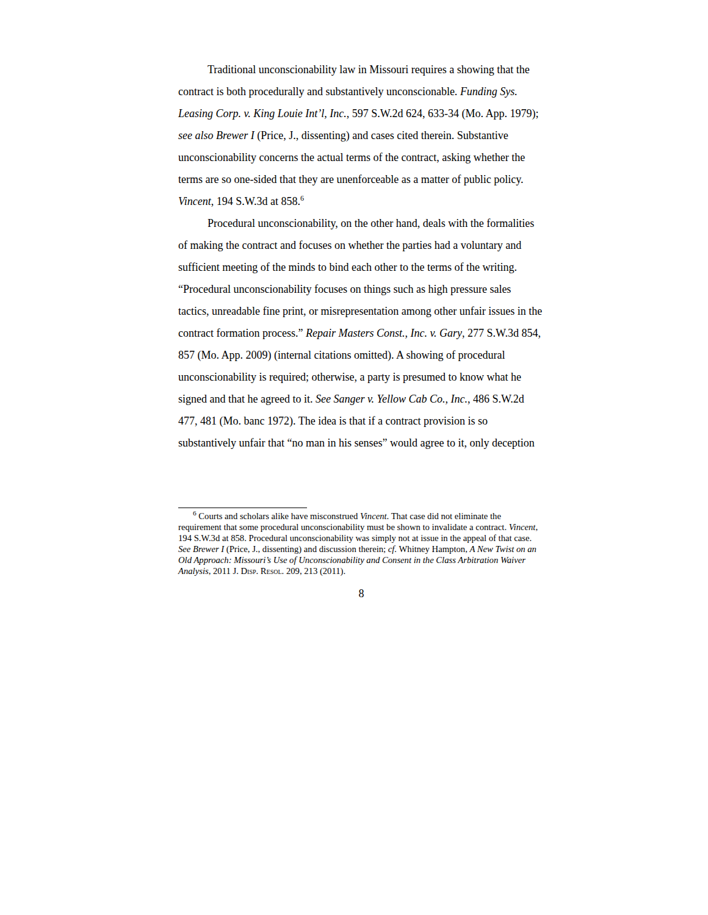Traditional unconscionability law in Missouri requires a showing that the contract is both procedurally and substantively unconscionable. Funding Sys. Leasing Corp. v. King Louie Int’l, Inc., 597 S.W.2d 624, 633-34 (Mo. App. 1979); see also Brewer I (Price, J., dissenting) and cases cited therein. Substantive unconscionability concerns the actual terms of the contract, asking whether the terms are so one-sided that they are unenforceable as a matter of public policy. Vincent, 194 S.W.3d at 858.6
Procedural unconscionability, on the other hand, deals with the formalities of making the contract and focuses on whether the parties had a voluntary and sufficient meeting of the minds to bind each other to the terms of the writing. “Procedural unconscionability focuses on things such as high pressure sales tactics, unreadable fine print, or misrepresentation among other unfair issues in the contract formation process.” Repair Masters Const., Inc. v. Gary, 277 S.W.3d 854, 857 (Mo. App. 2009) (internal citations omitted). A showing of procedural unconscionability is required; otherwise, a party is presumed to know what he signed and that he agreed to it. See Sanger v. Yellow Cab Co., Inc., 486 S.W.2d 477, 481 (Mo. banc 1972). The idea is that if a contract provision is so substantively unfair that “no man in his senses” would agree to it, only deception
6 Courts and scholars alike have misconstrued Vincent. That case did not eliminate the requirement that some procedural unconscionability must be shown to invalidate a contract. Vincent, 194 S.W.3d at 858. Procedural unconscionability was simply not at issue in the appeal of that case. See Brewer I (Price, J., dissenting) and discussion therein; cf. Whitney Hampton, A New Twist on an Old Approach: Missouri’s Use of Unconscionability and Consent in the Class Arbitration Waiver Analysis, 2011 J. Disp. Resol. 209, 213 (2011).
8